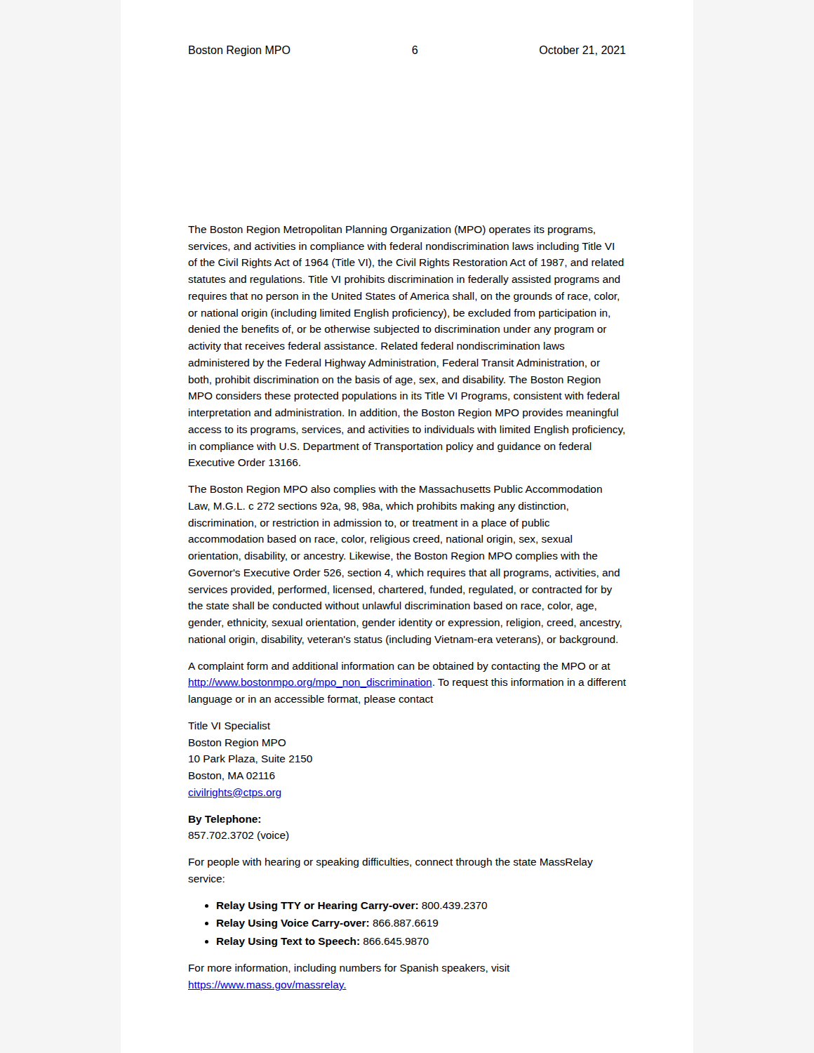Boston Region MPO 6 October 21, 2021
The Boston Region Metropolitan Planning Organization (MPO) operates its programs, services, and activities in compliance with federal nondiscrimination laws including Title VI of the Civil Rights Act of 1964 (Title VI), the Civil Rights Restoration Act of 1987, and related statutes and regulations. Title VI prohibits discrimination in federally assisted programs and requires that no person in the United States of America shall, on the grounds of race, color, or national origin (including limited English proficiency), be excluded from participation in, denied the benefits of, or be otherwise subjected to discrimination under any program or activity that receives federal assistance. Related federal nondiscrimination laws administered by the Federal Highway Administration, Federal Transit Administration, or both, prohibit discrimination on the basis of age, sex, and disability. The Boston Region MPO considers these protected populations in its Title VI Programs, consistent with federal interpretation and administration. In addition, the Boston Region MPO provides meaningful access to its programs, services, and activities to individuals with limited English proficiency, in compliance with U.S. Department of Transportation policy and guidance on federal Executive Order 13166.
The Boston Region MPO also complies with the Massachusetts Public Accommodation Law, M.G.L. c 272 sections 92a, 98, 98a, which prohibits making any distinction, discrimination, or restriction in admission to, or treatment in a place of public accommodation based on race, color, religious creed, national origin, sex, sexual orientation, disability, or ancestry. Likewise, the Boston Region MPO complies with the Governor's Executive Order 526, section 4, which requires that all programs, activities, and services provided, performed, licensed, chartered, funded, regulated, or contracted for by the state shall be conducted without unlawful discrimination based on race, color, age, gender, ethnicity, sexual orientation, gender identity or expression, religion, creed, ancestry, national origin, disability, veteran's status (including Vietnam-era veterans), or background.
A complaint form and additional information can be obtained by contacting the MPO or at http://www.bostonmpo.org/mpo_non_discrimination. To request this information in a different language or in an accessible format, please contact
Title VI Specialist
Boston Region MPO
10 Park Plaza, Suite 2150
Boston, MA 02116
civilrights@ctps.org
By Telephone:
857.702.3702 (voice)
For people with hearing or speaking difficulties, connect through the state MassRelay service:
Relay Using TTY or Hearing Carry-over: 800.439.2370
Relay Using Voice Carry-over: 866.887.6619
Relay Using Text to Speech: 866.645.9870
For more information, including numbers for Spanish speakers, visit https://www.mass.gov/massrelay.